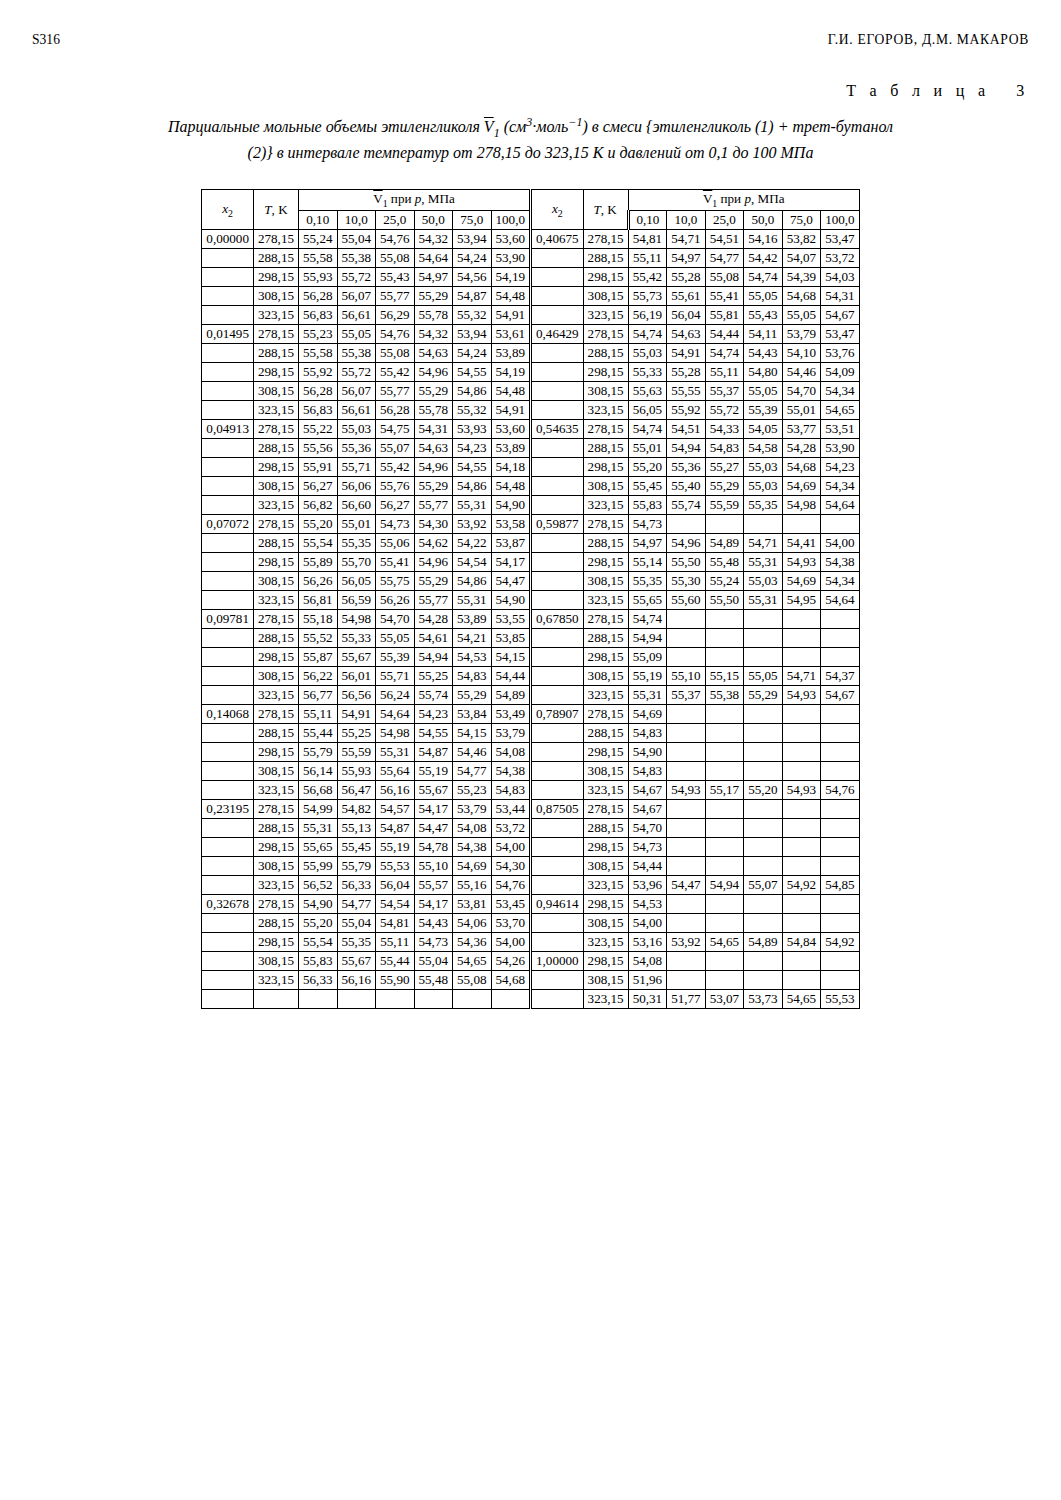S316 Г.И. ЕГОРОВ, Д.М. МАКАРОВ
Т а б л и ц а 3
Парциальные мольные объемы этиленгликоля V1 (см3·моль−1) в смеси {этиленгликоль (1) + трет-бутанол (2)} в интервале температур от 278,15 до 323,15 K и давлений от 0,1 до 100 МПа
| x 2 | T , K | V 1 при p , МПа | x 2 | T , K | V 1 при p , МПа |
| --- | --- | --- | --- | --- | --- |
| 0,10 | 10,0 | 25,0 | 50,0 | 75,0 | 100,0 | 0,10 | 10,0 | 25,0 | 50,0 | 75,0 | 100,0 |
| 0,00000 | 278,15 | 55,24 | 55,04 | 54,76 | 54,32 | 53,94 | 53,60 | 0,40675 | 278,15 | 54,81 | 54,71 | 54,51 | 54,16 | 53,82 | 53,47 |
| | 288,15 | 55,58 | 55,38 | 55,08 | 54,64 | 54,24 | 53,90 | | 288,15 | 55,11 | 54,97 | 54,77 | 54,42 | 54,07 | 53,72 |
| | 298,15 | 55,93 | 55,72 | 55,43 | 54,97 | 54,56 | 54,19 | | 298,15 | 55,42 | 55,28 | 55,08 | 54,74 | 54,39 | 54,03 |
| | 308,15 | 56,28 | 56,07 | 55,77 | 55,29 | 54,87 | 54,48 | | 308,15 | 55,73 | 55,61 | 55,41 | 55,05 | 54,68 | 54,31 |
| | 323,15 | 56,83 | 56,61 | 56,29 | 55,78 | 55,32 | 54,91 | | 323,15 | 56,19 | 56,04 | 55,81 | 55,43 | 55,05 | 54,67 |
| 0,01495 | 278,15 | 55,23 | 55,05 | 54,76 | 54,32 | 53,94 | 53,61 | 0,46429 | 278,15 | 54,74 | 54,63 | 54,44 | 54,11 | 53,79 | 53,47 |
| | 288,15 | 55,58 | 55,38 | 55,08 | 54,63 | 54,24 | 53,89 | | 288,15 | 55,03 | 54,91 | 54,74 | 54,43 | 54,10 | 53,76 |
| | 298,15 | 55,92 | 55,72 | 55,42 | 54,96 | 54,55 | 54,19 | | 298,15 | 55,33 | 55,28 | 55,11 | 54,80 | 54,46 | 54,09 |
| | 308,15 | 56,28 | 56,07 | 55,77 | 55,29 | 54,86 | 54,48 | | 308,15 | 55,63 | 55,55 | 55,37 | 55,05 | 54,70 | 54,34 |
| | 323,15 | 56,83 | 56,61 | 56,28 | 55,78 | 55,32 | 54,91 | | 323,15 | 56,05 | 55,92 | 55,72 | 55,39 | 55,01 | 54,65 |
| 0,04913 | 278,15 | 55,22 | 55,03 | 54,75 | 54,31 | 53,93 | 53,60 | 0,54635 | 278,15 | 54,74 | 54,51 | 54,33 | 54,05 | 53,77 | 53,51 |
| | 288,15 | 55,56 | 55,36 | 55,07 | 54,63 | 54,23 | 53,89 | | 288,15 | 55,01 | 54,94 | 54,83 | 54,58 | 54,28 | 53,90 |
| | 298,15 | 55,91 | 55,71 | 55,42 | 54,96 | 54,55 | 54,18 | | 298,15 | 55,20 | 55,36 | 55,27 | 55,03 | 54,68 | 54,23 |
| | 308,15 | 56,27 | 56,06 | 55,76 | 55,29 | 54,86 | 54,48 | | 308,15 | 55,45 | 55,40 | 55,29 | 55,03 | 54,69 | 54,34 |
| | 323,15 | 56,82 | 56,60 | 56,27 | 55,77 | 55,31 | 54,90 | | 323,15 | 55,83 | 55,74 | 55,59 | 55,35 | 54,98 | 54,64 |
| 0,07072 | 278,15 | 55,20 | 55,01 | 54,73 | 54,30 | 53,92 | 53,58 | 0,59877 | 278,15 | 54,73 | | | | | |
| | 288,15 | 55,54 | 55,35 | 55,06 | 54,62 | 54,22 | 53,87 | | 288,15 | 54,97 | 54,96 | 54,89 | 54,71 | 54,41 | 54,00 |
| | 298,15 | 55,89 | 55,70 | 55,41 | 54,96 | 54,54 | 54,17 | | 298,15 | 55,14 | 55,50 | 55,48 | 55,31 | 54,93 | 54,38 |
| | 308,15 | 56,26 | 56,05 | 55,75 | 55,29 | 54,86 | 54,47 | | 308,15 | 55,35 | 55,30 | 55,24 | 55,03 | 54,69 | 54,34 |
| | 323,15 | 56,81 | 56,59 | 56,26 | 55,77 | 55,31 | 54,90 | | 323,15 | 55,65 | 55,60 | 55,50 | 55,31 | 54,95 | 54,64 |
| 0,09781 | 278,15 | 55,18 | 54,98 | 54,70 | 54,28 | 53,89 | 53,55 | 0,67850 | 278,15 | 54,74 | | | | | |
| | 288,15 | 55,52 | 55,33 | 55,05 | 54,61 | 54,21 | 53,85 | | 288,15 | 54,94 | | | | | |
| | 298,15 | 55,87 | 55,67 | 55,39 | 54,94 | 54,53 | 54,15 | | 298,15 | 55,09 | | | | | |
| | 308,15 | 56,22 | 56,01 | 55,71 | 55,25 | 54,83 | 54,44 | | 308,15 | 55,19 | 55,10 | 55,15 | 55,05 | 54,71 | 54,37 |
| | 323,15 | 56,77 | 56,56 | 56,24 | 55,74 | 55,29 | 54,89 | | 323,15 | 55,31 | 55,37 | 55,38 | 55,29 | 54,93 | 54,67 |
| 0,14068 | 278,15 | 55,11 | 54,91 | 54,64 | 54,23 | 53,84 | 53,49 | 0,78907 | 278,15 | 54,69 | | | | | |
| | 288,15 | 55,44 | 55,25 | 54,98 | 54,55 | 54,15 | 53,79 | | 288,15 | 54,83 | | | | | |
| | 298,15 | 55,79 | 55,59 | 55,31 | 54,87 | 54,46 | 54,08 | | 298,15 | 54,90 | | | | | |
| | 308,15 | 56,14 | 55,93 | 55,64 | 55,19 | 54,77 | 54,38 | | 308,15 | 54,83 | | | | | |
| | 323,15 | 56,68 | 56,47 | 56,16 | 55,67 | 55,23 | 54,83 | | 323,15 | 54,67 | 54,93 | 55,17 | 55,20 | 54,93 | 54,76 |
| 0,23195 | 278,15 | 54,99 | 54,82 | 54,57 | 54,17 | 53,79 | 53,44 | 0,87505 | 278,15 | 54,67 | | | | | |
| | 288,15 | 55,31 | 55,13 | 54,87 | 54,47 | 54,08 | 53,72 | | 288,15 | 54,70 | | | | | |
| | 298,15 | 55,65 | 55,45 | 55,19 | 54,78 | 54,38 | 54,00 | | 298,15 | 54,73 | | | | | |
| | 308,15 | 55,99 | 55,79 | 55,53 | 55,10 | 54,69 | 54,30 | | 308,15 | 54,44 | | | | | |
| | 323,15 | 56,52 | 56,33 | 56,04 | 55,57 | 55,16 | 54,76 | | 323,15 | 53,96 | 54,47 | 54,94 | 55,07 | 54,92 | 54,85 |
| 0,32678 | 278,15 | 54,90 | 54,77 | 54,54 | 54,17 | 53,81 | 53,45 | 0,94614 | 298,15 | 54,53 | | | | | |
| | 288,15 | 55,20 | 55,04 | 54,81 | 54,43 | 54,06 | 53,70 | | 308,15 | 54,00 | | | | | |
| | 298,15 | 55,54 | 55,35 | 55,11 | 54,73 | 54,36 | 54,00 | | 323,15 | 53,16 | 53,92 | 54,65 | 54,89 | 54,84 | 54,92 |
| | 308,15 | 55,83 | 55,67 | 55,44 | 55,04 | 54,65 | 54,26 | 1,00000 | 298,15 | 54,08 | | | | | |
| | 323,15 | 56,33 | 56,16 | 55,90 | 55,48 | 55,08 | 54,68 | | 308,15 | 51,96 | | | | | |
| | | | | | | | | | 323,15 | 50,31 | 51,77 | 53,07 | 53,73 | 54,65 | 55,53 |